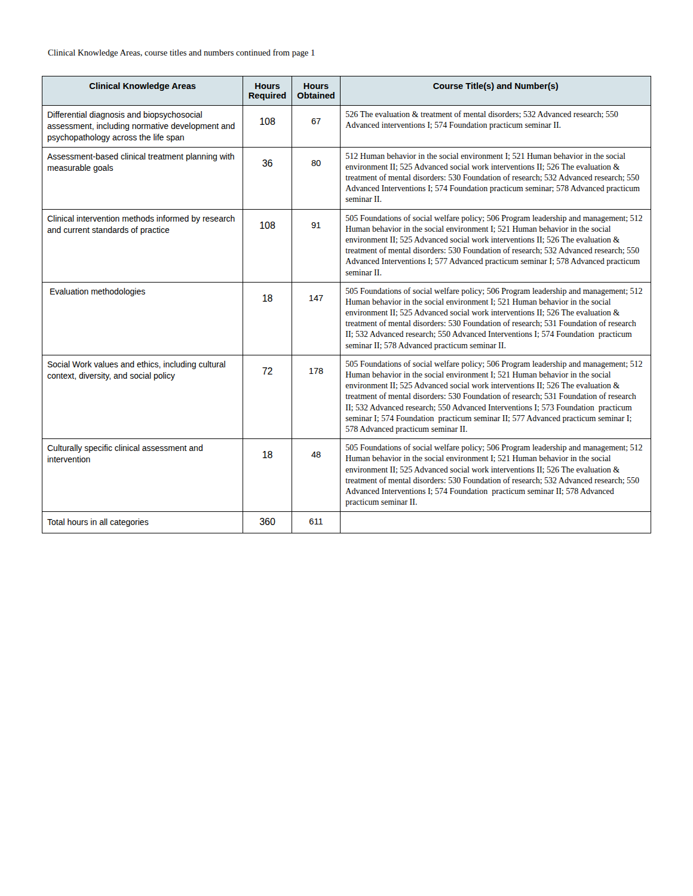Clinical Knowledge Areas, course titles and numbers continued from page 1
| Clinical Knowledge Areas | Hours Required | Hours Obtained | Course Title(s) and Number(s) |
| --- | --- | --- | --- |
| Differential diagnosis and biopsychosocial assessment, including normative development and psychopathology across the life span | 108 | 67 | 526 The evaluation & treatment of mental disorders; 532 Advanced research; 550 Advanced interventions I; 574 Foundation practicum seminar II. |
| Assessment-based clinical treatment planning with measurable goals | 36 | 80 | 512 Human behavior in the social environment I; 521 Human behavior in the social environment II; 525 Advanced social work interventions II; 526 The evaluation & treatment of mental disorders: 530 Foundation of research; 532 Advanced research; 550 Advanced Interventions I; 574 Foundation practicum seminar; 578 Advanced practicum seminar II. |
| Clinical intervention methods informed by research and current standards of practice | 108 | 91 | 505 Foundations of social welfare policy; 506 Program leadership and management; 512 Human behavior in the social environment I; 521 Human behavior in the social environment II; 525 Advanced social work interventions II; 526 The evaluation & treatment of mental disorders: 530 Foundation of research; 532 Advanced research; 550 Advanced Interventions I; 577 Advanced practicum seminar I; 578 Advanced practicum seminar II. |
| Evaluation methodologies | 18 | 147 | 505 Foundations of social welfare policy; 506 Program leadership and management; 512 Human behavior in the social environment I; 521 Human behavior in the social environment II; 525 Advanced social work interventions II; 526 The evaluation & treatment of mental disorders: 530 Foundation of research; 531 Foundation of research II; 532 Advanced research; 550 Advanced Interventions I; 574 Foundation practicum seminar II; 578 Advanced practicum seminar II. |
| Social Work values and ethics, including cultural context, diversity, and social policy | 72 | 178 | 505 Foundations of social welfare policy; 506 Program leadership and management; 512 Human behavior in the social environment I; 521 Human behavior in the social environment II; 525 Advanced social work interventions II; 526 The evaluation & treatment of mental disorders: 530 Foundation of research; 531 Foundation of research II; 532 Advanced research; 550 Advanced Interventions I; 573 Foundation practicum seminar I; 574 Foundation practicum seminar II; 577 Advanced practicum seminar I; 578 Advanced practicum seminar II. |
| Culturally specific clinical assessment and intervention | 18 | 48 | 505 Foundations of social welfare policy; 506 Program leadership and management; 512 Human behavior in the social environment I; 521 Human behavior in the social environment II; 525 Advanced social work interventions II; 526 The evaluation & treatment of mental disorders: 530 Foundation of research; 532 Advanced research; 550 Advanced Interventions I; 574 Foundation practicum seminar II; 578 Advanced practicum seminar II. |
| Total hours in all categories | 360 | 611 | |